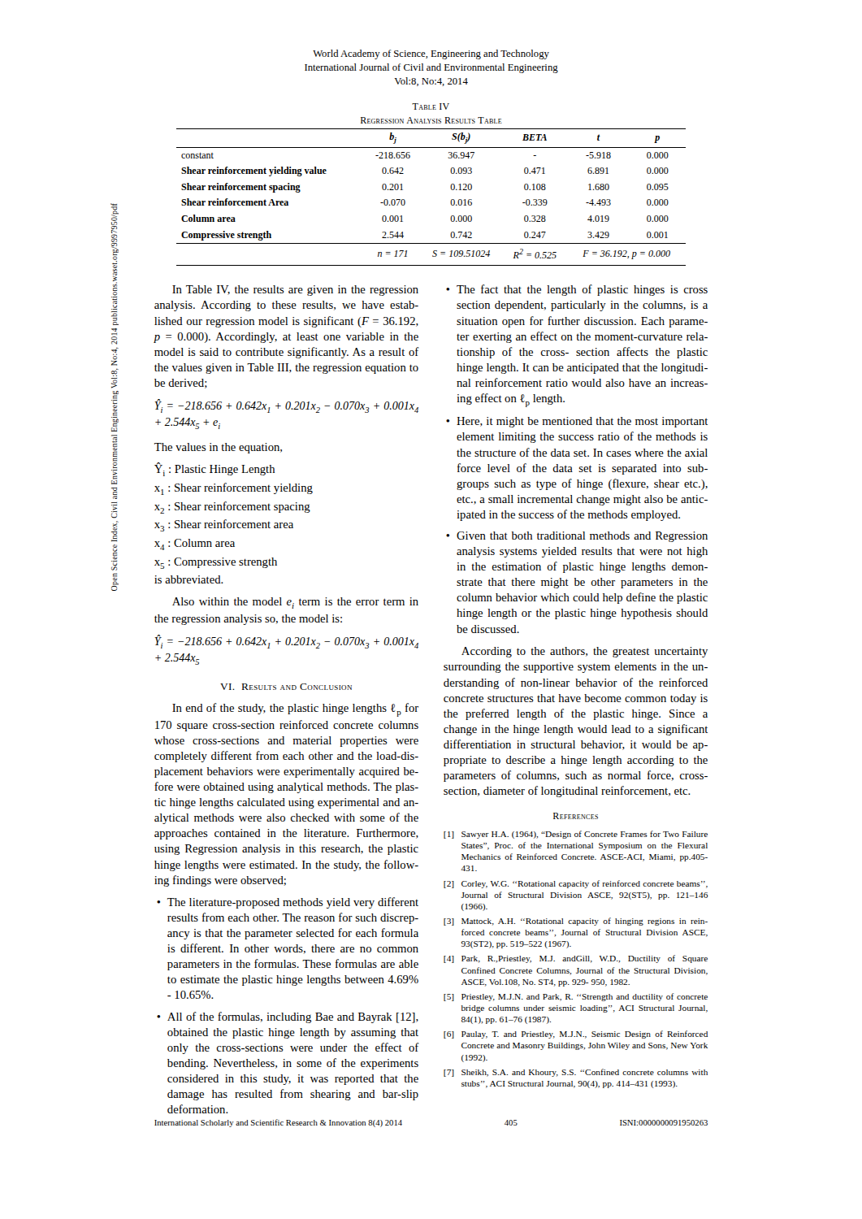World Academy of Science, Engineering and Technology
International Journal of Civil and Environmental Engineering
Vol:8, No:4, 2014
Table IV
Regression Analysis Results Table
| | b j | S(b j ) | BETA | t | p |
| --- | --- | --- | --- | --- | --- |
| constant | -218.656 | 36.947 | - | -5.918 | 0.000 |
| Shear reinforcement yielding value | 0.642 | 0.093 | 0.471 | 6.891 | 0.000 |
| Shear reinforcement spacing | 0.201 | 0.120 | 0.108 | 1.680 | 0.095 |
| Shear reinforcement Area | -0.070 | 0.016 | -0.339 | -4.493 | 0.000 |
| Column area | 0.001 | 0.000 | 0.328 | 4.019 | 0.000 |
| Compressive strength | 2.544 | 0.742 | 0.247 | 3.429 | 0.001 |
| | n = 171 | S = 109.51024 | R 2 = 0.525 | F = 36.192, p = 0.000 |
In Table IV, the results are given in the regression analysis. According to these results, we have established our regression model is significant (F = 36.192, p = 0.000). Accordingly, at least one variable in the model is said to contribute significantly. As a result of the values given in Table III, the regression equation to be derived;
Ŷi = −218.656 + 0.642x1 + 0.201x2 − 0.070x3 + 0.001x4 + 2.544x5 + ei
The values in the equation,
Ŷi : Plastic Hinge Length
x1 : Shear reinforcement yielding
x2 : Shear reinforcement spacing
x3 : Shear reinforcement area
x4 : Column area
x5 : Compressive strength
is abbreviated.
Also within the model ei term is the error term in the regression analysis so, the model is:
Ŷi = −218.656 + 0.642x1 + 0.201x2 − 0.070x3 + 0.001x4 + 2.544x5
VI. Results and Conclusion
In end of the study, the plastic hinge lengths ℓp for 170 square cross-section reinforced concrete columns whose cross-sections and material properties were completely different from each other and the load-displacement behaviors were experimentally acquired before were obtained using analytical methods. The plastic hinge lengths calculated using experimental and analytical methods were also checked with some of the approaches contained in the literature. Furthermore, using Regression analysis in this research, the plastic hinge lengths were estimated. In the study, the following findings were observed;
The literature-proposed methods yield very different results from each other. The reason for such discrepancy is that the parameter selected for each formula is different. In other words, there are no common parameters in the formulas. These formulas are able to estimate the plastic hinge lengths between 4.69% - 10.65%.
All of the formulas, including Bae and Bayrak [12], obtained the plastic hinge length by assuming that only the cross-sections were under the effect of bending. Nevertheless, in some of the experiments considered in this study, it was reported that the damage has resulted from shearing and bar-slip deformation.
The fact that the length of plastic hinges is cross section dependent, particularly in the columns, is a situation open for further discussion. Each parameter exerting an effect on the moment-curvature relationship of the cross- section affects the plastic hinge length. It can be anticipated that the longitudinal reinforcement ratio would also have an increasing effect on ℓp length.
Here, it might be mentioned that the most important element limiting the success ratio of the methods is the structure of the data set. In cases where the axial force level of the data set is separated into subgroups such as type of hinge (flexure, shear etc.), etc., a small incremental change might also be anticipated in the success of the methods employed.
Given that both traditional methods and Regression analysis systems yielded results that were not high in the estimation of plastic hinge lengths demonstrate that there might be other parameters in the column behavior which could help define the plastic hinge length or the plastic hinge hypothesis should be discussed.
According to the authors, the greatest uncertainty surrounding the supportive system elements in the understanding of non-linear behavior of the reinforced concrete structures that have become common today is the preferred length of the plastic hinge. Since a change in the hinge length would lead to a significant differentiation in structural behavior, it would be appropriate to describe a hinge length according to the parameters of columns, such as normal force, cross-section, diameter of longitudinal reinforcement, etc.
References
[1] Sawyer H.A. (1964), “Design of Concrete Frames for Two Failure States”, Proc. of the International Symposium on the Flexural Mechanics of Reinforced Concrete. ASCE-ACI, Miami, pp.405-431.
[2] Corley, W.G. ‘‘Rotational capacity of reinforced concrete beams’’, Journal of Structural Division ASCE, 92(ST5), pp. 121–146 (1966).
[3] Mattock, A.H. ‘‘Rotational capacity of hinging regions in reinforced concrete beams’’, Journal of Structural Division ASCE, 93(ST2), pp. 519–522 (1967).
[4] Park, R.,Priestley, M.J. andGill, W.D., Ductility of Square Confined Concrete Columns, Journal of the Structural Division, ASCE, Vol.108, No. ST4, pp. 929- 950, 1982.
[5] Priestley, M.J.N. and Park, R. ‘‘Strength and ductility of concrete bridge columns under seismic loading’’, ACI Structural Journal, 84(1), pp. 61–76 (1987).
[6] Paulay, T. and Priestley, M.J.N., Seismic Design of Reinforced Concrete and Masonry Buildings, John Wiley and Sons, New York (1992).
[7] Sheikh, S.A. and Khoury, S.S. ‘‘Confined concrete columns with stubs’’, ACI Structural Journal, 90(4), pp. 414–431 (1993).
Open Science Index, Civil and Environmental Engineering Vol:8, No:4, 2014 publications.waset.org/9997950/pdf
International Scholarly and Scientific Research & Innovation 8(4) 2014
405
ISNI:0000000091950263